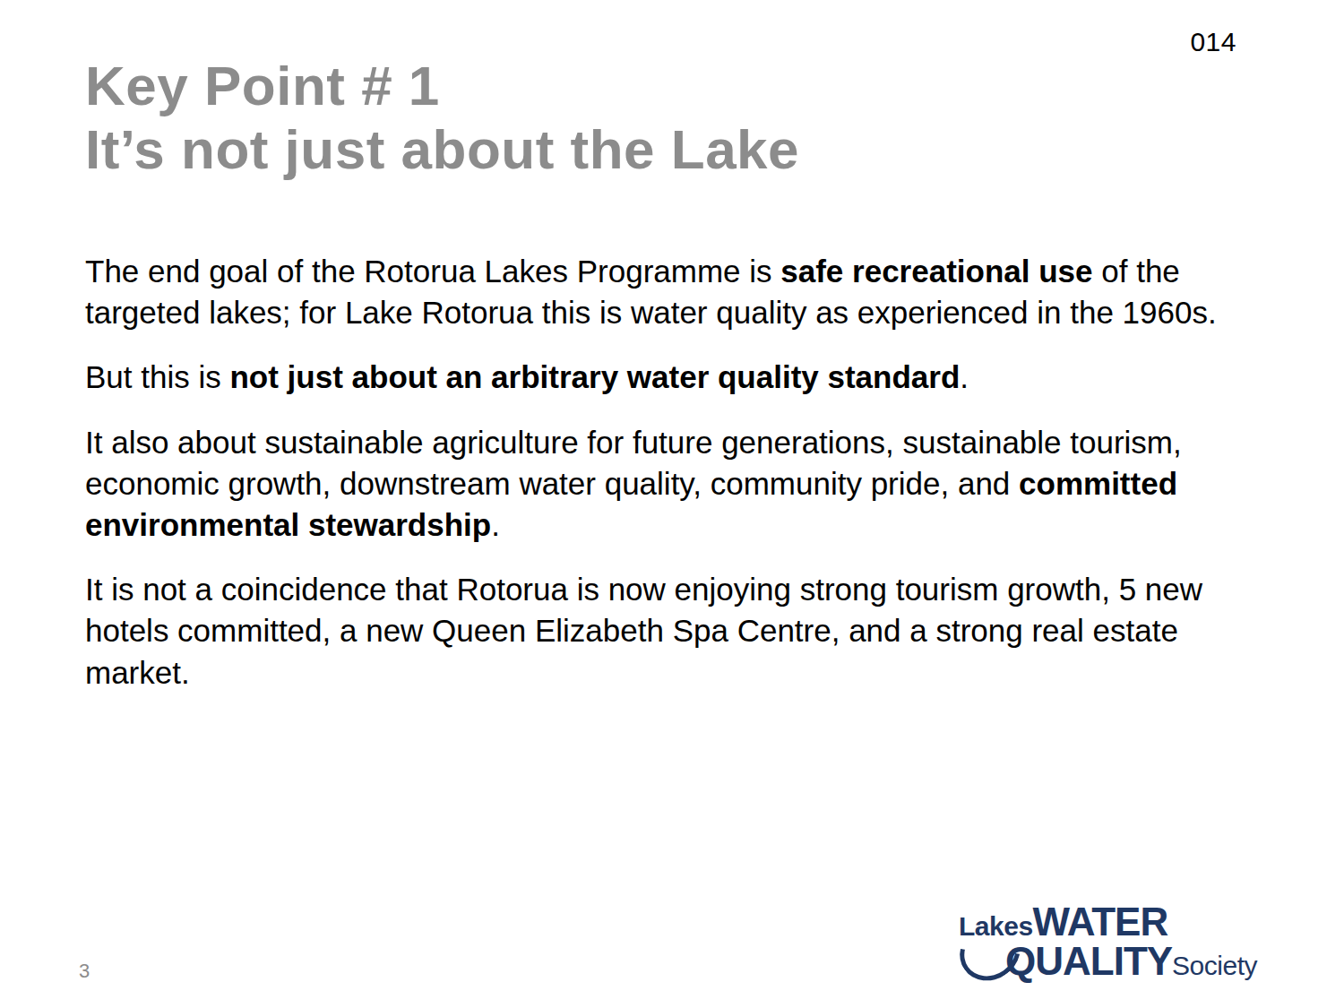014
Key Point # 1
It’s not just about the Lake
The end goal of the Rotorua Lakes Programme is safe recreational use of the targeted lakes; for Lake Rotorua this is water quality as experienced in the 1960s.
But this is not just about an arbitrary water quality standard.
It also about sustainable agriculture for future generations, sustainable tourism, economic growth, downstream water quality, community pride, and committed environmental stewardship.
It is not a coincidence that Rotorua is now enjoying strong tourism growth, 5 new hotels committed, a new Queen Elizabeth Spa Centre, and a strong real estate market.
3
Lakes WATER
QUALITY Society